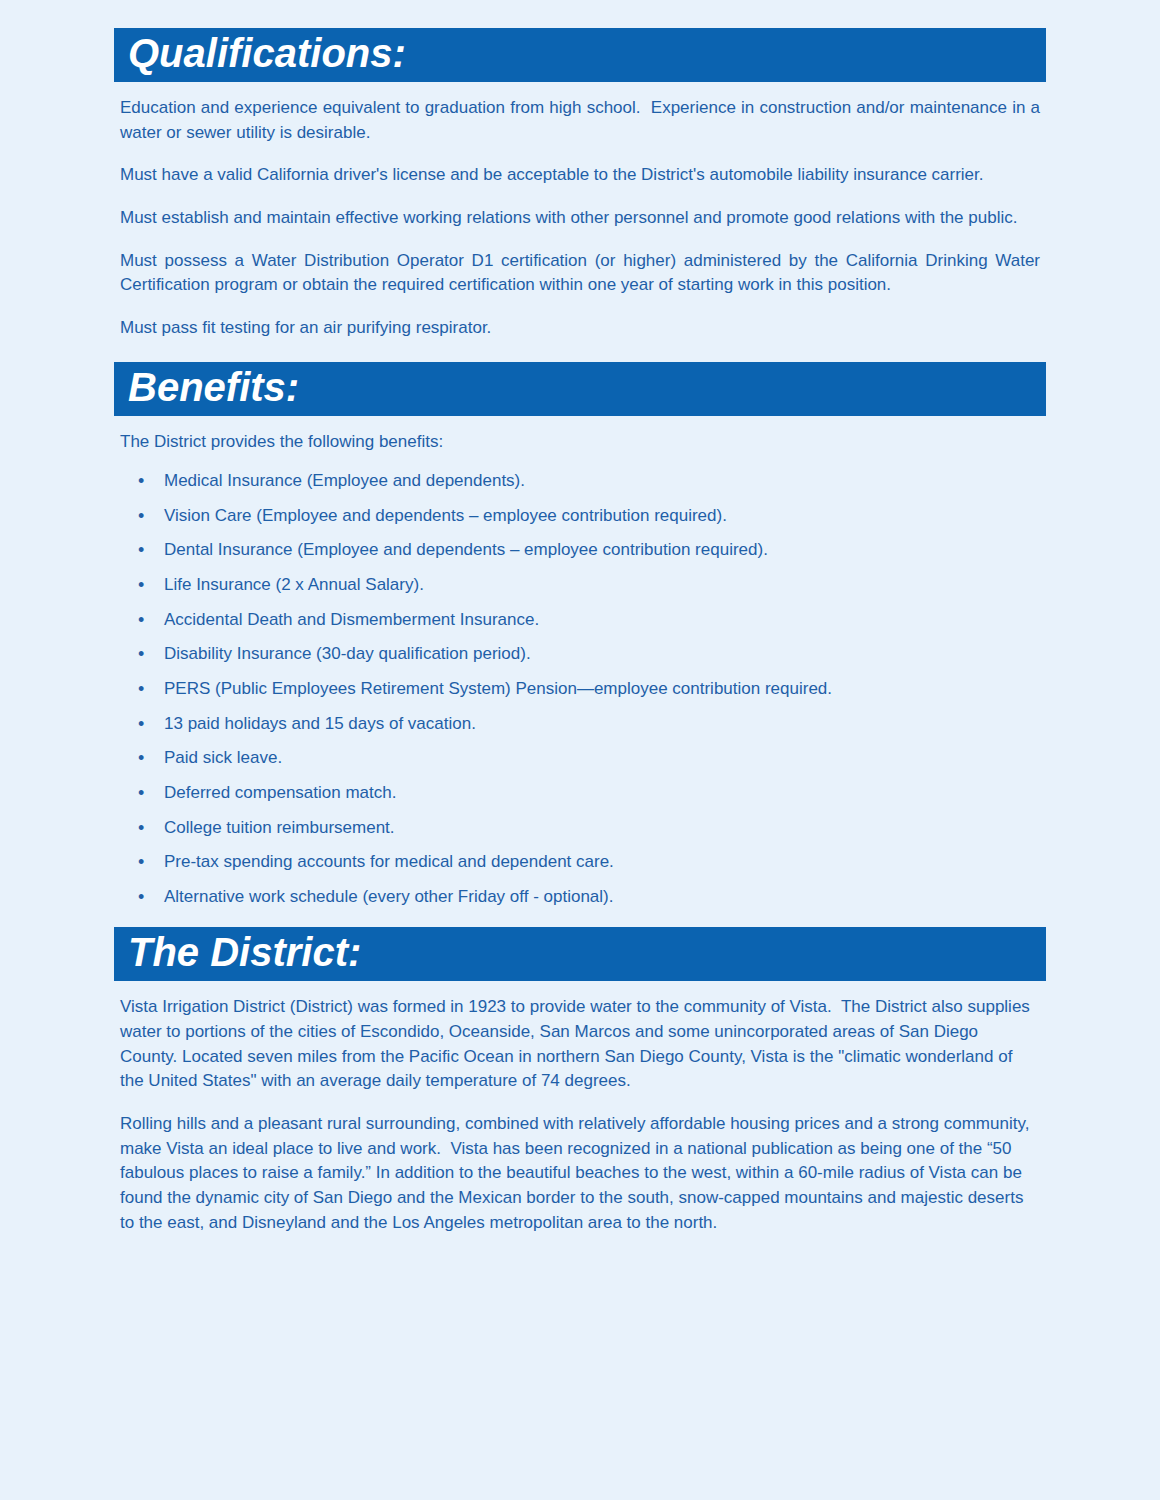Qualifications:
Education and experience equivalent to graduation from high school. Experience in construction and/or maintenance in a water or sewer utility is desirable.
Must have a valid California driver's license and be acceptable to the District's automobile liability insurance carrier.
Must establish and maintain effective working relations with other personnel and promote good relations with the public.
Must possess a Water Distribution Operator D1 certification (or higher) administered by the California Drinking Water Certification program or obtain the required certification within one year of starting work in this position.
Must pass fit testing for an air purifying respirator.
Benefits:
The District provides the following benefits:
Medical Insurance (Employee and dependents).
Vision Care (Employee and dependents – employee contribution required).
Dental Insurance (Employee and dependents – employee contribution required).
Life Insurance (2 x Annual Salary).
Accidental Death and Dismemberment Insurance.
Disability Insurance (30-day qualification period).
PERS (Public Employees Retirement System) Pension—employee contribution required.
13 paid holidays and 15 days of vacation.
Paid sick leave.
Deferred compensation match.
College tuition reimbursement.
Pre-tax spending accounts for medical and dependent care.
Alternative work schedule (every other Friday off - optional).
The District:
Vista Irrigation District (District) was formed in 1923 to provide water to the community of Vista. The District also supplies water to portions of the cities of Escondido, Oceanside, San Marcos and some unincorporated areas of San Diego County. Located seven miles from the Pacific Ocean in northern San Diego County, Vista is the "climatic wonderland of the United States" with an average daily temperature of 74 degrees.
Rolling hills and a pleasant rural surrounding, combined with relatively affordable housing prices and a strong community, make Vista an ideal place to live and work. Vista has been recognized in a national publication as being one of the “50 fabulous places to raise a family.” In addition to the beautiful beaches to the west, within a 60-mile radius of Vista can be found the dynamic city of San Diego and the Mexican border to the south, snow-capped mountains and majestic deserts to the east, and Disneyland and the Los Angeles metropolitan area to the north.